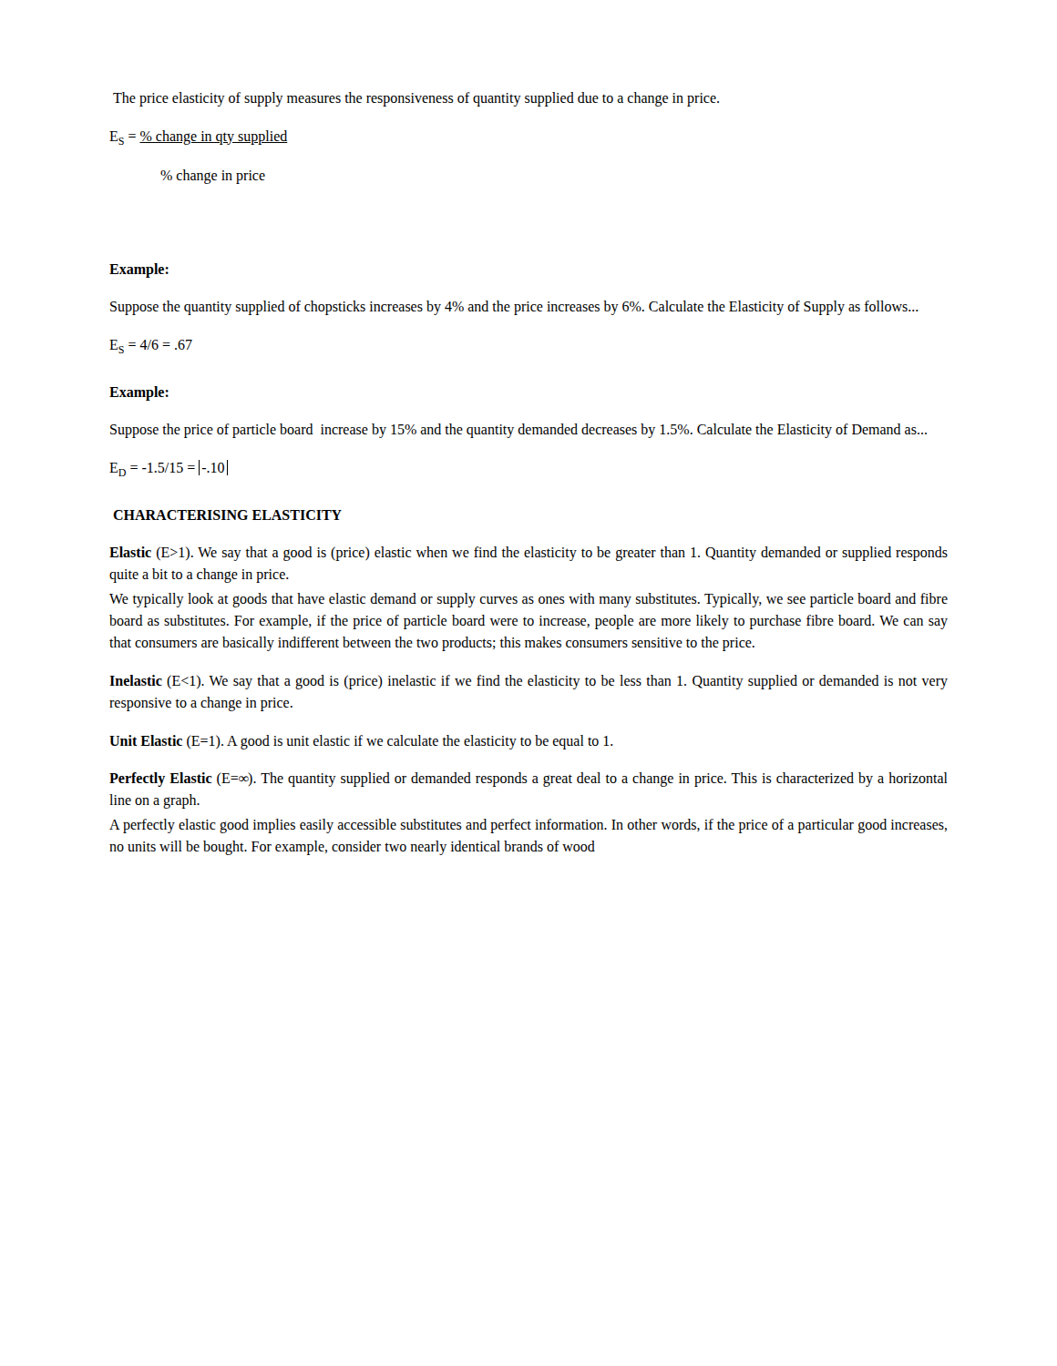The price elasticity of supply measures the responsiveness of quantity supplied due to a change in price.
ES = % change in qty supplied
% change in price
Example:
Suppose the quantity supplied of chopsticks increases by 4% and the price increases by 6%. Calculate the Elasticity of Supply as follows...
ES = 4/6 = .67
Example:
Suppose the price of particle board increase by 15% and the quantity demanded decreases by 1.5%. Calculate the Elasticity of Demand as...
ED = -1.5/15 = -.10
CHARACTERISING ELASTICITY
Elastic (E>1). We say that a good is (price) elastic when we find the elasticity to be greater than 1. Quantity demanded or supplied responds quite a bit to a change in price.
We typically look at goods that have elastic demand or supply curves as ones with many substitutes. Typically, we see particle board and fibre board as substitutes. For example, if the price of particle board were to increase, people are more likely to purchase fibre board. We can say that consumers are basically indifferent between the two products; this makes consumers sensitive to the price.
Inelastic (E<1). We say that a good is (price) inelastic if we find the elasticity to be less than 1. Quantity supplied or demanded is not very responsive to a change in price.
Unit Elastic (E=1). A good is unit elastic if we calculate the elasticity to be equal to 1.
Perfectly Elastic (E=∞). The quantity supplied or demanded responds a great deal to a change in price. This is characterized by a horizontal line on a graph.
A perfectly elastic good implies easily accessible substitutes and perfect information. In other words, if the price of a particular good increases, no units will be bought. For example, consider two nearly identical brands of wood